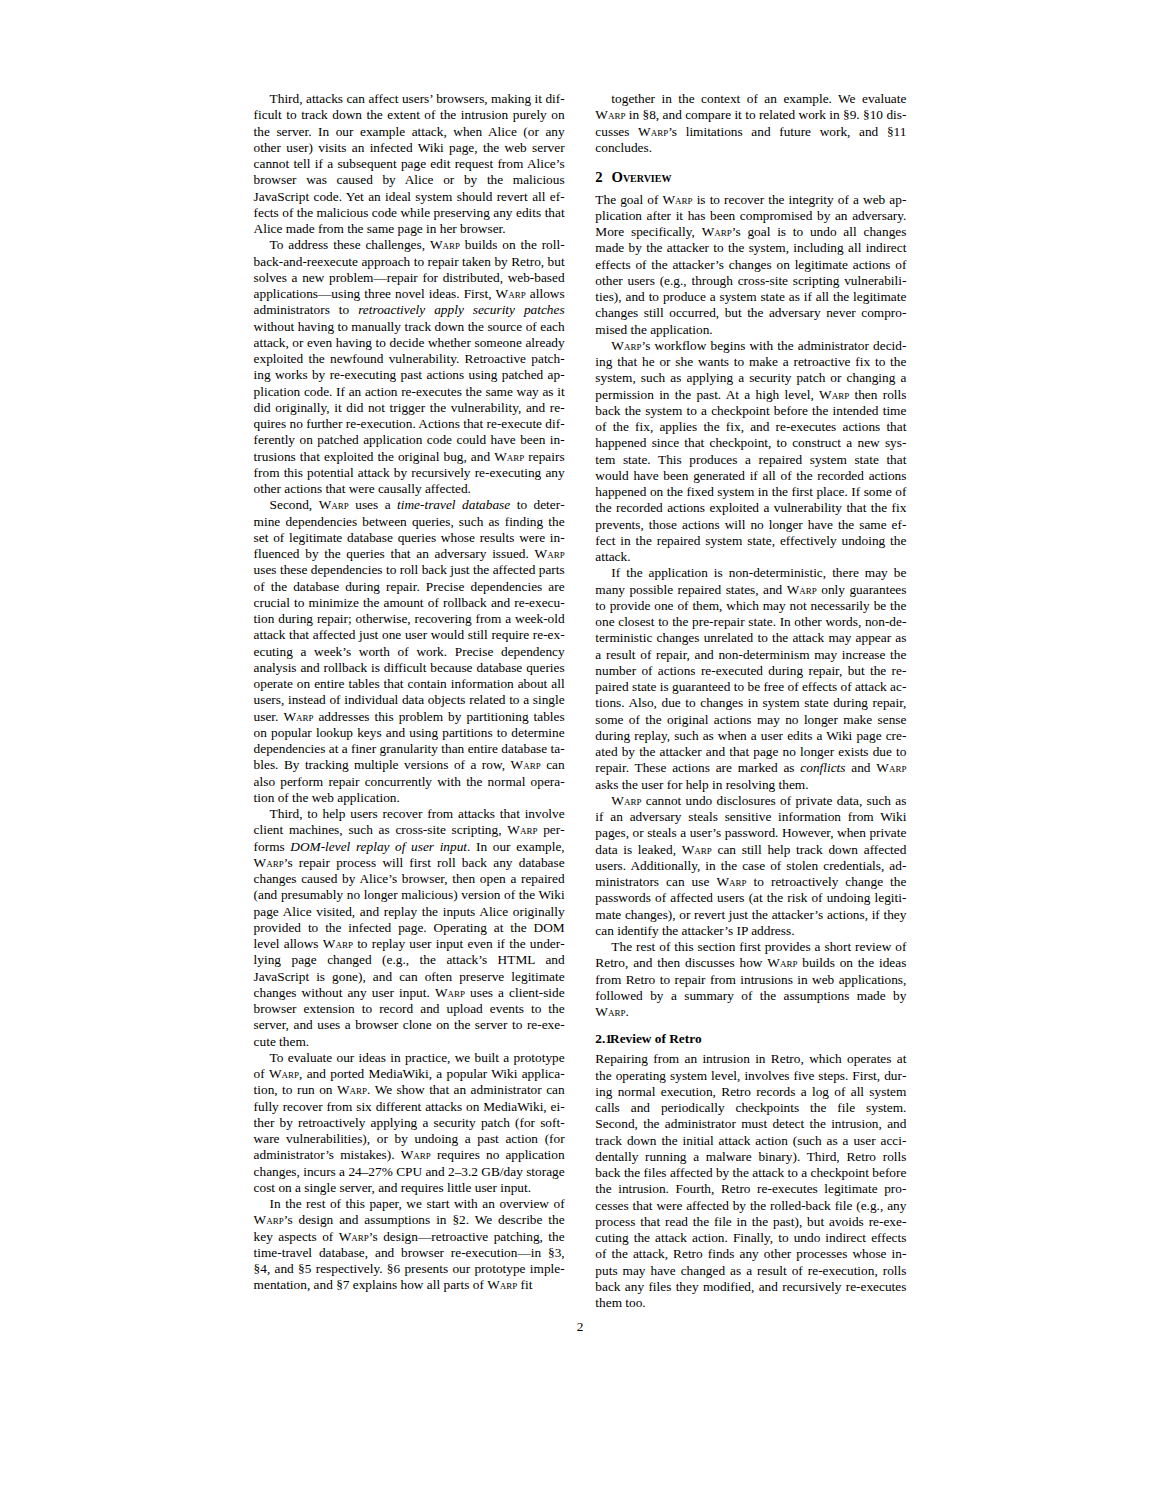Third, attacks can affect users’ browsers, making it difficult to track down the extent of the intrusion purely on the server. In our example attack, when Alice (or any other user) visits an infected Wiki page, the web server cannot tell if a subsequent page edit request from Alice’s browser was caused by Alice or by the malicious JavaScript code. Yet an ideal system should revert all effects of the malicious code while preserving any edits that Alice made from the same page in her browser.
To address these challenges, Warp builds on the rollback-and-reexecute approach to repair taken by Retro, but solves a new problem—repair for distributed, web-based applications—using three novel ideas. First, Warp allows administrators to retroactively apply security patches without having to manually track down the source of each attack, or even having to decide whether someone already exploited the newfound vulnerability. Retroactive patching works by re-executing past actions using patched application code. If an action re-executes the same way as it did originally, it did not trigger the vulnerability, and requires no further re-execution. Actions that re-execute differently on patched application code could have been intrusions that exploited the original bug, and Warp repairs from this potential attack by recursively re-executing any other actions that were causally affected.
Second, Warp uses a time-travel database to determine dependencies between queries, such as finding the set of legitimate database queries whose results were influenced by the queries that an adversary issued. Warp uses these dependencies to roll back just the affected parts of the database during repair. Precise dependencies are crucial to minimize the amount of rollback and re-execution during repair; otherwise, recovering from a week-old attack that affected just one user would still require re-executing a week’s worth of work. Precise dependency analysis and rollback is difficult because database queries operate on entire tables that contain information about all users, instead of individual data objects related to a single user. Warp addresses this problem by partitioning tables on popular lookup keys and using partitions to determine dependencies at a finer granularity than entire database tables. By tracking multiple versions of a row, Warp can also perform repair concurrently with the normal operation of the web application.
Third, to help users recover from attacks that involve client machines, such as cross-site scripting, Warp performs DOM-level replay of user input. In our example, Warp’s repair process will first roll back any database changes caused by Alice’s browser, then open a repaired (and presumably no longer malicious) version of the Wiki page Alice visited, and replay the inputs Alice originally provided to the infected page. Operating at the DOM level allows Warp to replay user input even if the underlying page changed (e.g., the attack’s HTML and JavaScript is gone), and can often preserve legitimate changes without any user input. Warp uses a client-side browser extension to record and upload events to the server, and uses a browser clone on the server to re-execute them.
To evaluate our ideas in practice, we built a prototype of Warp, and ported MediaWiki, a popular Wiki application, to run on Warp. We show that an administrator can fully recover from six different attacks on MediaWiki, either by retroactively applying a security patch (for software vulnerabilities), or by undoing a past action (for administrator’s mistakes). Warp requires no application changes, incurs a 24–27% CPU and 2–3.2 GB/day storage cost on a single server, and requires little user input.
In the rest of this paper, we start with an overview of Warp’s design and assumptions in §2. We describe the key aspects of Warp’s design—retroactive patching, the time-travel database, and browser re-execution—in §3, §4, and §5 respectively. §6 presents our prototype implementation, and §7 explains how all parts of Warp fit
together in the context of an example. We evaluate Warp in §8, and compare it to related work in §9. §10 discusses Warp’s limitations and future work, and §11 concludes.
2 Overview
The goal of Warp is to recover the integrity of a web application after it has been compromised by an adversary. More specifically, Warp’s goal is to undo all changes made by the attacker to the system, including all indirect effects of the attacker’s changes on legitimate actions of other users (e.g., through cross-site scripting vulnerabilities), and to produce a system state as if all the legitimate changes still occurred, but the adversary never compromised the application.
Warp’s workflow begins with the administrator deciding that he or she wants to make a retroactive fix to the system, such as applying a security patch or changing a permission in the past. At a high level, Warp then rolls back the system to a checkpoint before the intended time of the fix, applies the fix, and re-executes actions that happened since that checkpoint, to construct a new system state. This produces a repaired system state that would have been generated if all of the recorded actions happened on the fixed system in the first place. If some of the recorded actions exploited a vulnerability that the fix prevents, those actions will no longer have the same effect in the repaired system state, effectively undoing the attack.
If the application is non-deterministic, there may be many possible repaired states, and Warp only guarantees to provide one of them, which may not necessarily be the one closest to the pre-repair state. In other words, non-deterministic changes unrelated to the attack may appear as a result of repair, and non-determinism may increase the number of actions re-executed during repair, but the repaired state is guaranteed to be free of effects of attack actions. Also, due to changes in system state during repair, some of the original actions may no longer make sense during replay, such as when a user edits a Wiki page created by the attacker and that page no longer exists due to repair. These actions are marked as conflicts and Warp asks the user for help in resolving them.
Warp cannot undo disclosures of private data, such as if an adversary steals sensitive information from Wiki pages, or steals a user’s password. However, when private data is leaked, Warp can still help track down affected users. Additionally, in the case of stolen credentials, administrators can use Warp to retroactively change the passwords of affected users (at the risk of undoing legitimate changes), or revert just the attacker’s actions, if they can identify the attacker’s IP address.
The rest of this section first provides a short review of Retro, and then discusses how Warp builds on the ideas from Retro to repair from intrusions in web applications, followed by a summary of the assumptions made by Warp.
2.1 Review of Retro
Repairing from an intrusion in Retro, which operates at the operating system level, involves five steps. First, during normal execution, Retro records a log of all system calls and periodically checkpoints the file system. Second, the administrator must detect the intrusion, and track down the initial attack action (such as a user accidentally running a malware binary). Third, Retro rolls back the files affected by the attack to a checkpoint before the intrusion. Fourth, Retro re-executes legitimate processes that were affected by the rolled-back file (e.g., any process that read the file in the past), but avoids re-executing the attack action. Finally, to undo indirect effects of the attack, Retro finds any other processes whose inputs may have changed as a result of re-execution, rolls back any files they modified, and recursively re-executes them too.
2